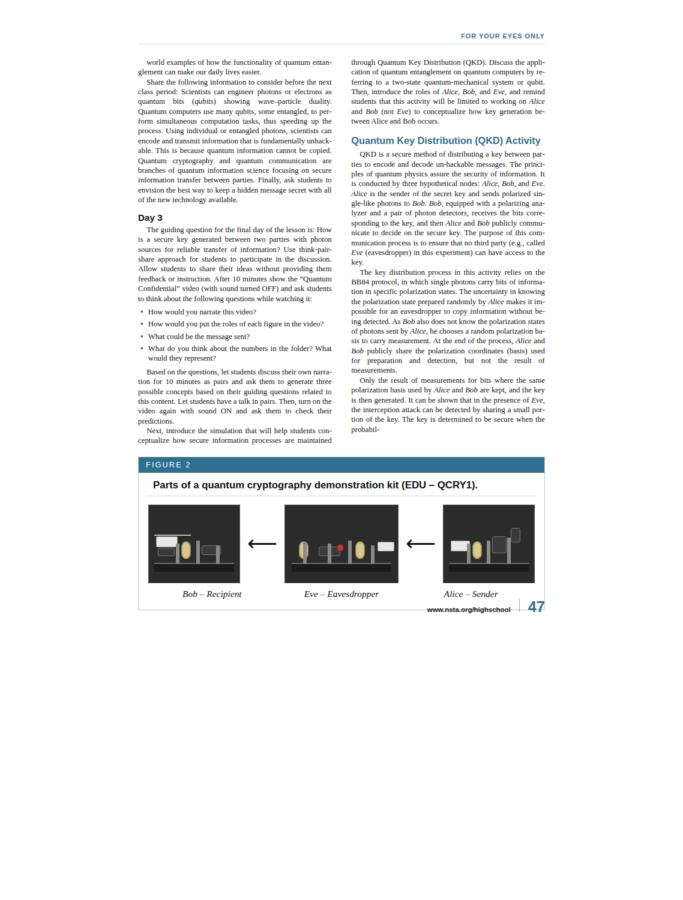FOR YOUR EYES ONLY
world examples of how the functionality of quantum entanglement can make our daily lives easier.
Share the following information to consider before the next class period: Scientists can engineer photons or electrons as quantum bits (qubits) showing wave–particle duality. Quantum computers use many qubits, some entangled, to perform simultaneous computation tasks, thus speeding up the process. Using individual or entangled photons, scientists can encode and transmit information that is fundamentally unhackable. This is because quantum information cannot be copied. Quantum cryptography and quantum communication are branches of quantum information science focusing on secure information transfer between parties. Finally, ask students to envision the best way to keep a hidden message secret with all of the new technology available.
Day 3
The guiding question for the final day of the lesson is: How is a secure key generated between two parties with photon sources for reliable transfer of information? Use think-pair-share approach for students to participate in the discussion. Allow students to share their ideas without providing them feedback or instruction. After 10 minutes show the “Quantum Confidential” video (with sound turned OFF) and ask students to think about the following questions while watching it:
How would you narrate this video?
How would you put the roles of each figure in the video?
What could be the message sent?
What do you think about the numbers in the folder? What would they represent?
Based on the questions, let students discuss their own narration for 10 minutes as pairs and ask them to generate three possible concepts based on their guiding questions related to this content. Let students have a talk in pairs. Then, turn on the video again with sound ON and ask them to check their predictions.
Next, introduce the simulation that will help students conceptualize how secure information processes are maintained through Quantum Key Distribution (QKD). Discuss the application of quantum entanglement on quantum computers by referring to a two-state quantum-mechanical system or qubit. Then, introduce the roles of Alice, Bob, and Eve, and remind students that this activity will be limited to working on Alice and Bob (not Eve) to conceptualize how key generation between Alice and Bob occurs.
Quantum Key Distribution (QKD) Activity
QKD is a secure method of distributing a key between parties to encode and decode un-hackable messages. The principles of quantum physics assure the security of information. It is conducted by three hypothetical nodes: Alice, Bob, and Eve. Alice is the sender of the secret key and sends polarized single-like photons to Bob. Bob, equipped with a polarizing analyzer and a pair of photon detectors, receives the bits corresponding to the key, and then Alice and Bob publicly communicate to decide on the secure key. The purpose of this communication process is to ensure that no third party (e.g., called Eve (eavesdropper) in this experiment) can have access to the key.
The key distribution process in this activity relies on the BB84 protocol, in which single photons carry bits of information in specific polarization states. The uncertainty in knowing the polarization state prepared randomly by Alice makes it impossible for an eavesdropper to copy information without being detected. As Bob also does not know the polarization states of photons sent by Alice, he chooses a random polarization basis to carry measurement. At the end of the process, Alice and Bob publicly share the polarization coordinates (basis) used for preparation and detection, but not the result of measurements.
Only the result of measurements for bits where the same polarization basis used by Alice and Bob are kept, and the key is then generated. It can be shown that in the presence of Eve, the interception attack can be detected by sharing a small portion of the key. The key is determined to be secure when the probabil-
FIGURE 2
Parts of a quantum cryptography demonstration kit (EDU – QCRY1).
⟵
⟵
Bob – Recipient Eve – Eavesdropper Alice – Sender
www.nsta.org/highschool 47